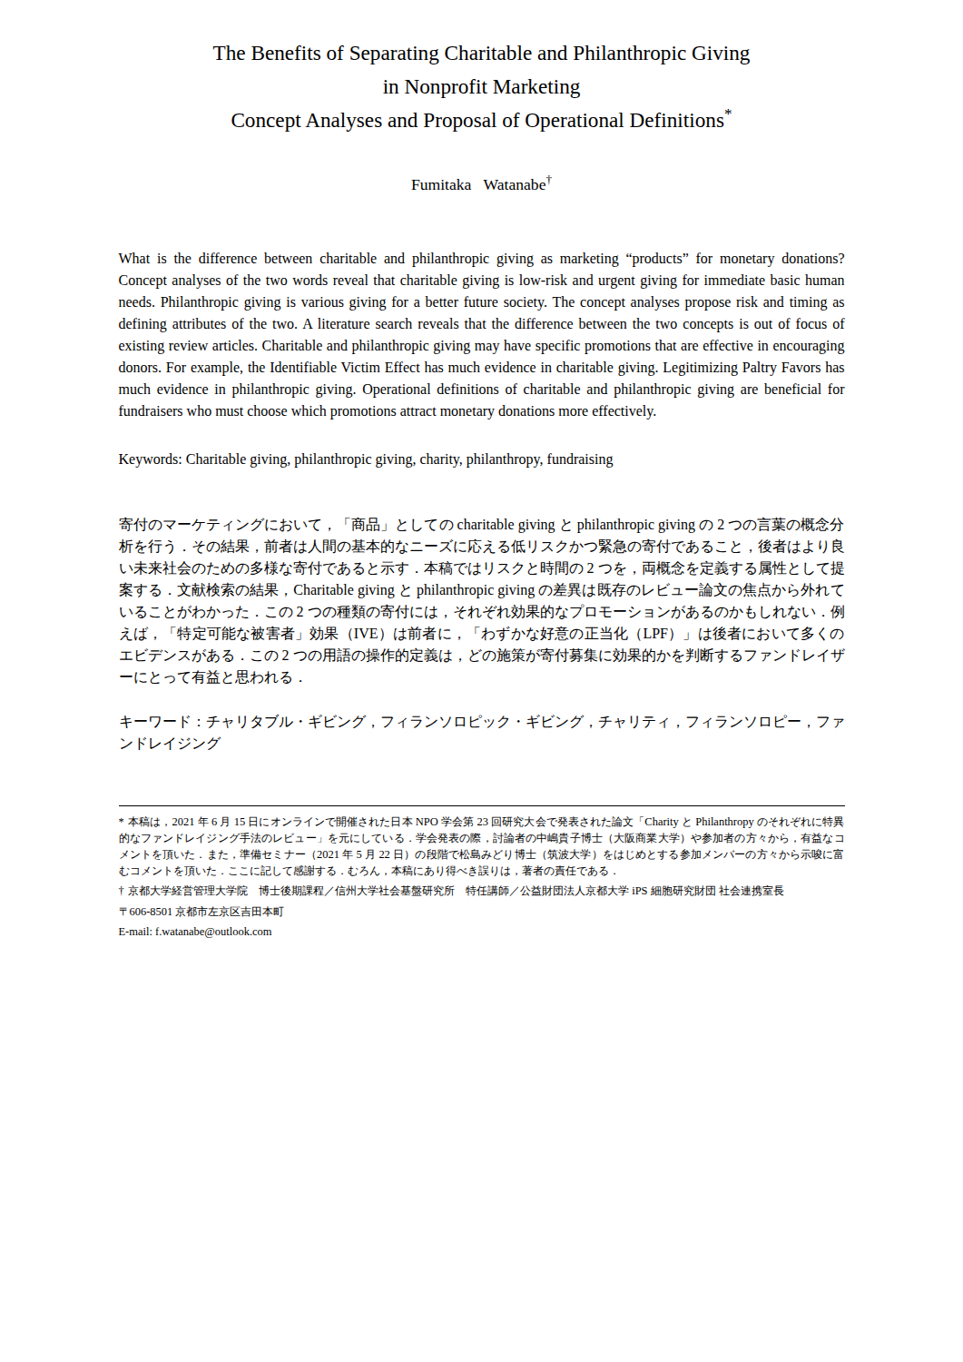The Benefits of Separating Charitable and Philanthropic Giving in Nonprofit Marketing Concept Analyses and Proposal of Operational Definitions*
Fumitaka Watanabe†
What is the difference between charitable and philanthropic giving as marketing “products” for monetary donations? Concept analyses of the two words reveal that charitable giving is low-risk and urgent giving for immediate basic human needs. Philanthropic giving is various giving for a better future society. The concept analyses propose risk and timing as defining attributes of the two. A literature search reveals that the difference between the two concepts is out of focus of existing review articles. Charitable and philanthropic giving may have specific promotions that are effective in encouraging donors. For example, the Identifiable Victim Effect has much evidence in charitable giving. Legitimizing Paltry Favors has much evidence in philanthropic giving. Operational definitions of charitable and philanthropic giving are beneficial for fundraisers who must choose which promotions attract monetary donations more effectively.
Keywords: Charitable giving, philanthropic giving, charity, philanthropy, fundraising
寄付のマーケティングにおいて，「商品」としての charitable giving と philanthropic giving の 2 つの言葉の概念分析を行う．その結果，前者は人間の基本的なニーズに応える低リスクかつ緊急の寄付であること，後者はより良い未来社会のための多様な寄付であると示す．本稿ではリスクと時間の 2 つを，両概念を定義する属性として提案する．文献検索の結果，Charitable giving と philanthropic giving の差異は既存のレビュー論文の焦点から外れていることがわかった．この 2 つの種類の寄付には，それぞれ効果的なプロモーションがあるのかもしれない．例えば，「特定可能な被害者」効果（IVE）は前者に，「わずかな好意の正当化（LPF）」は後者において多くのエビデンスがある．この 2 つの用語の操作的定義は，どの施策が寄付募集に効果的かを判断するファンドレイザーにとって有益と思われる．
キーワード：チャリタブル・ギビング，フィランソロピック・ギビング，チャリティ，フィランソロピー，ファンドレイジング
*本稿は，2021 年 6 月 15 日にオンラインで開催された日本 NPO 学会第 23 回研究大会で発表された論文「Charity と Philanthropy のそれぞれに特異的なファンドレイジング手法のレビュー」を元にしている．学会発表の際，討論者の中嶋貴子博士（大阪商業大学）や参加者の方々から，有益なコメントを頂いた．また，準備セミナー（2021 年 5 月 22 日）の段階で松島みどり博士（筑波大学）をはじめとする参加メンバーの方々から示唆に富むコメントを頂いた．ここに記して感謝する．むろん，本稿にあり得べき誤りは，著者の責任である．
†京都大学経営管理大学院　博士後期課程／信州大学社会基盤研究所　特任講師／公益財団法人京都大学 iPS 細胞研究財団 社会連携室長
〒606-8501 京都市左京区吉田本町
E-mail: f.watanabe@outlook.com